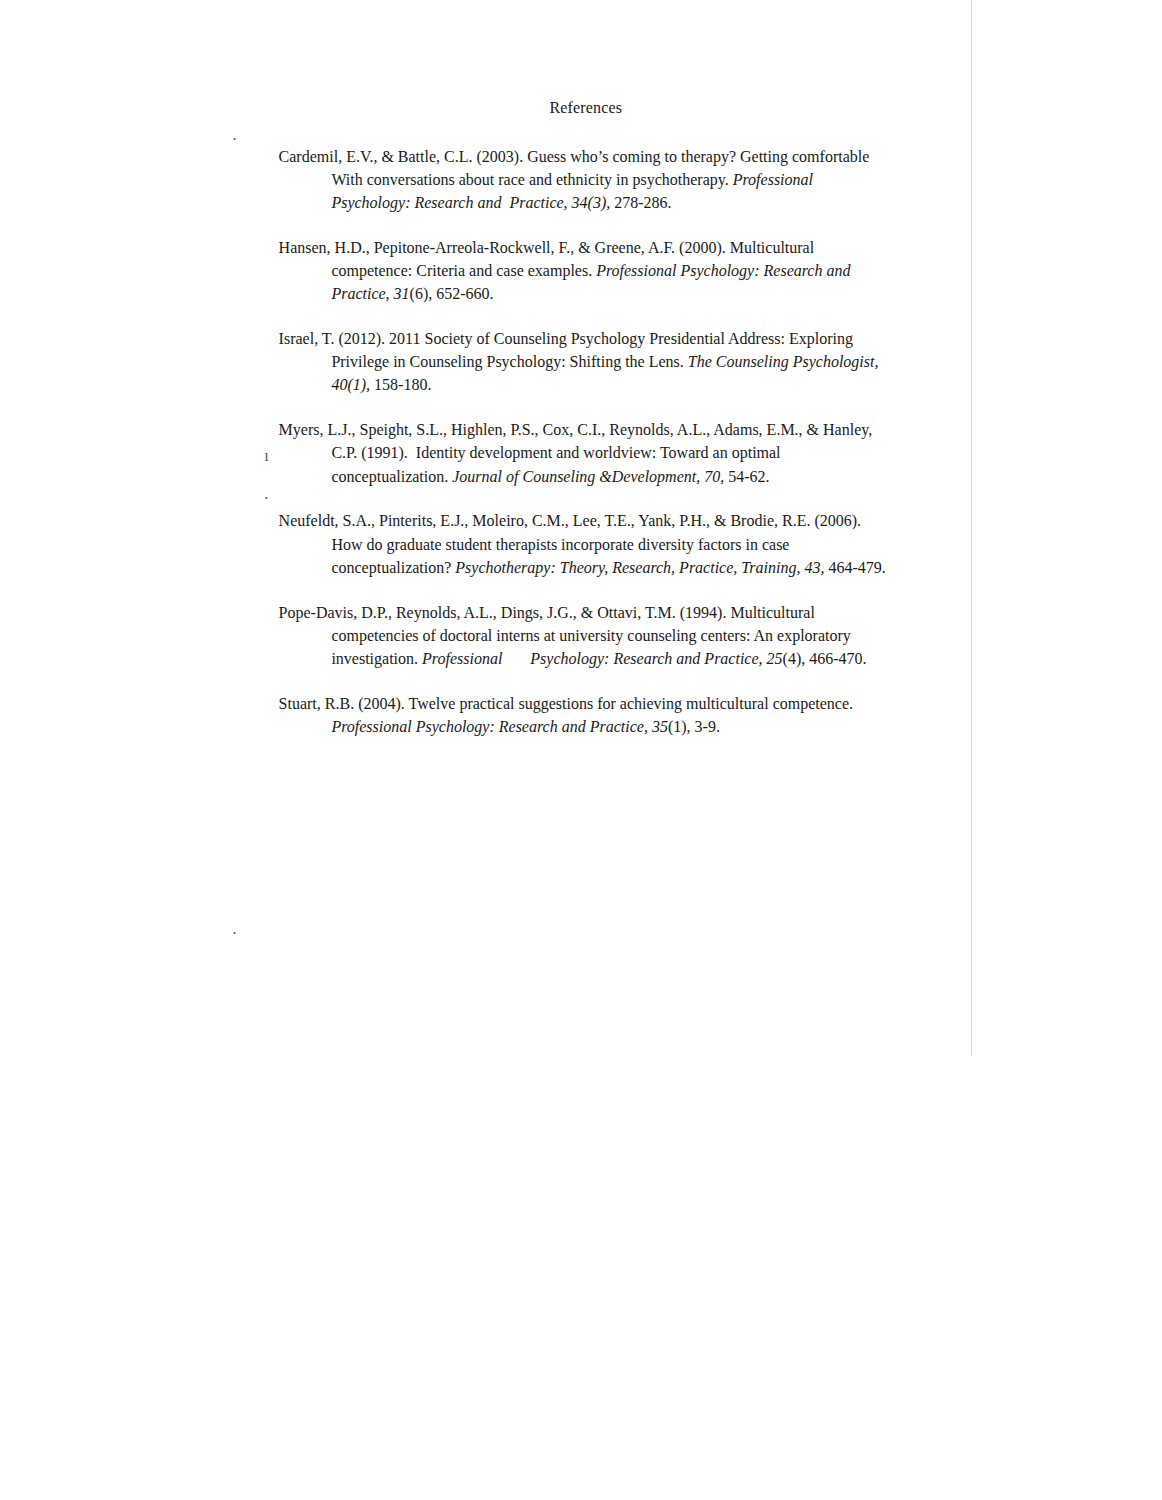. ı . .
References
Cardemil, E.V., & Battle, C.L. (2003). Guess who’s coming to therapy? Getting comfortable With conversations about race and ethnicity in psychotherapy. Professional Psychology: Research and Practice, 34(3), 278-286.
Hansen, H.D., Pepitone-Arreola-Rockwell, F., & Greene, A.F. (2000). Multicultural competence: Criteria and case examples. Professional Psychology: Research and Practice, 31(6), 652-660.
Israel, T. (2012). 2011 Society of Counseling Psychology Presidential Address: Exploring Privilege in Counseling Psychology: Shifting the Lens. The Counseling Psychologist, 40(1), 158-180.
Myers, L.J., Speight, S.L., Highlen, P.S., Cox, C.I., Reynolds, A.L., Adams, E.M., & Hanley, C.P. (1991). Identity development and worldview: Toward an optimal conceptualization. Journal of Counseling &Development, 70, 54-62.
Neufeldt, S.A., Pinterits, E.J., Moleiro, C.M., Lee, T.E., Yank, P.H., & Brodie, R.E. (2006). How do graduate student therapists incorporate diversity factors in case conceptualization? Psychotherapy: Theory, Research, Practice, Training, 43, 464-479.
Pope-Davis, D.P., Reynolds, A.L., Dings, J.G., & Ottavi, T.M. (1994). Multicultural competencies of doctoral interns at university counseling centers: An exploratory investigation. Professional Psychology: Research and Practice, 25(4), 466-470.
Stuart, R.B. (2004). Twelve practical suggestions for achieving multicultural competence. Professional Psychology: Research and Practice, 35(1), 3-9.